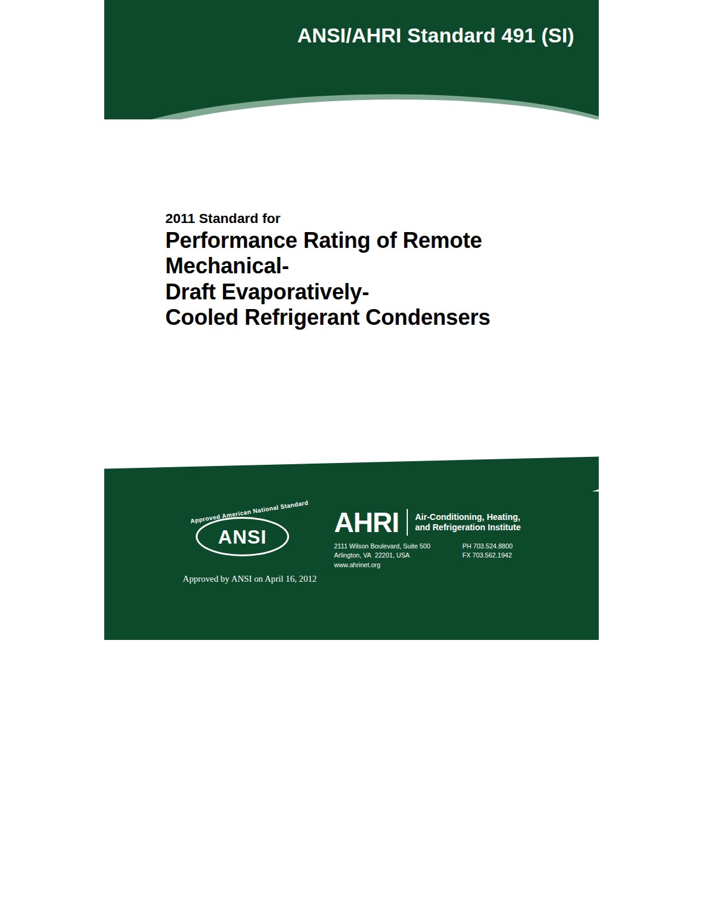ANSI/AHRI Standard 491 (SI)
2011 Standard for
Performance Rating of Remote Mechanical-
Draft Evaporatively-
Cooled Refrigerant Condensers
Approved American National Standard
ANSI
Approved by ANSI on April 16, 2012
AHRI
Air-Conditioning, Heating,
and Refrigeration Institute
2111 Wilson Boulevard, Suite 500
Arlington, VA 22201, USA
www.ahrinet.org
PH 703.524.8800
FX 703.562.1942